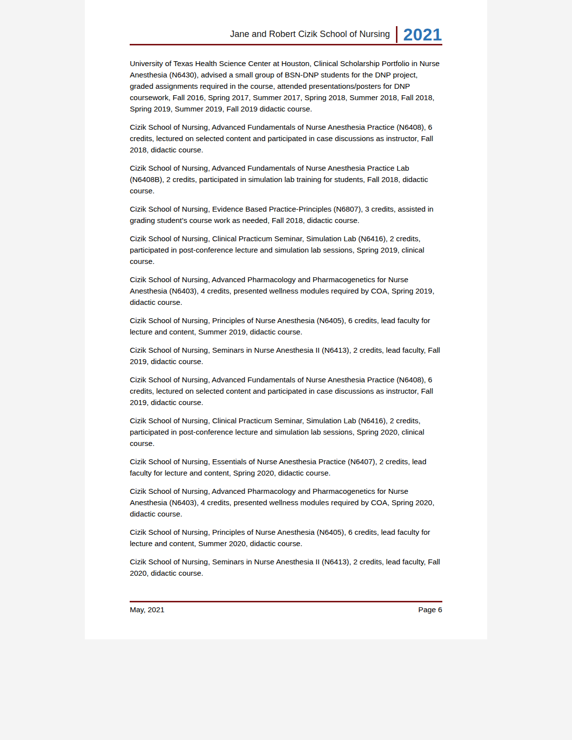Jane and Robert Cizik School of Nursing 2021
University of Texas Health Science Center at Houston, Clinical Scholarship Portfolio in Nurse Anesthesia (N6430), advised a small group of BSN-DNP students for the DNP project, graded assignments required in the course, attended presentations/posters for DNP coursework, Fall 2016, Spring 2017, Summer 2017, Spring 2018, Summer 2018, Fall 2018, Spring 2019, Summer 2019, Fall 2019 didactic course.
Cizik School of Nursing, Advanced Fundamentals of Nurse Anesthesia Practice (N6408), 6 credits, lectured on selected content and participated in case discussions as instructor, Fall 2018, didactic course.
Cizik School of Nursing, Advanced Fundamentals of Nurse Anesthesia Practice Lab (N6408B), 2 credits, participated in simulation lab training for students, Fall 2018, didactic course.
Cizik School of Nursing, Evidence Based Practice-Principles (N6807), 3 credits, assisted in grading student’s course work as needed, Fall 2018, didactic course.
Cizik School of Nursing, Clinical Practicum Seminar, Simulation Lab (N6416), 2 credits, participated in post-conference lecture and simulation lab sessions, Spring 2019, clinical course.
Cizik School of Nursing, Advanced Pharmacology and Pharmacogenetics for Nurse Anesthesia (N6403), 4 credits, presented wellness modules required by COA, Spring 2019, didactic course.
Cizik School of Nursing, Principles of Nurse Anesthesia (N6405), 6 credits, lead faculty for lecture and content, Summer 2019, didactic course.
Cizik School of Nursing, Seminars in Nurse Anesthesia II (N6413), 2 credits, lead faculty, Fall 2019, didactic course.
Cizik School of Nursing, Advanced Fundamentals of Nurse Anesthesia Practice (N6408), 6 credits, lectured on selected content and participated in case discussions as instructor, Fall 2019, didactic course.
Cizik School of Nursing, Clinical Practicum Seminar, Simulation Lab (N6416), 2 credits, participated in post-conference lecture and simulation lab sessions, Spring 2020, clinical course.
Cizik School of Nursing, Essentials of Nurse Anesthesia Practice (N6407), 2 credits, lead faculty for lecture and content, Spring 2020, didactic course.
Cizik School of Nursing, Advanced Pharmacology and Pharmacogenetics for Nurse Anesthesia (N6403), 4 credits, presented wellness modules required by COA, Spring 2020, didactic course.
Cizik School of Nursing, Principles of Nurse Anesthesia (N6405), 6 credits, lead faculty for lecture and content, Summer 2020, didactic course.
Cizik School of Nursing, Seminars in Nurse Anesthesia II (N6413), 2 credits, lead faculty, Fall 2020, didactic course.
May, 2021 Page 6